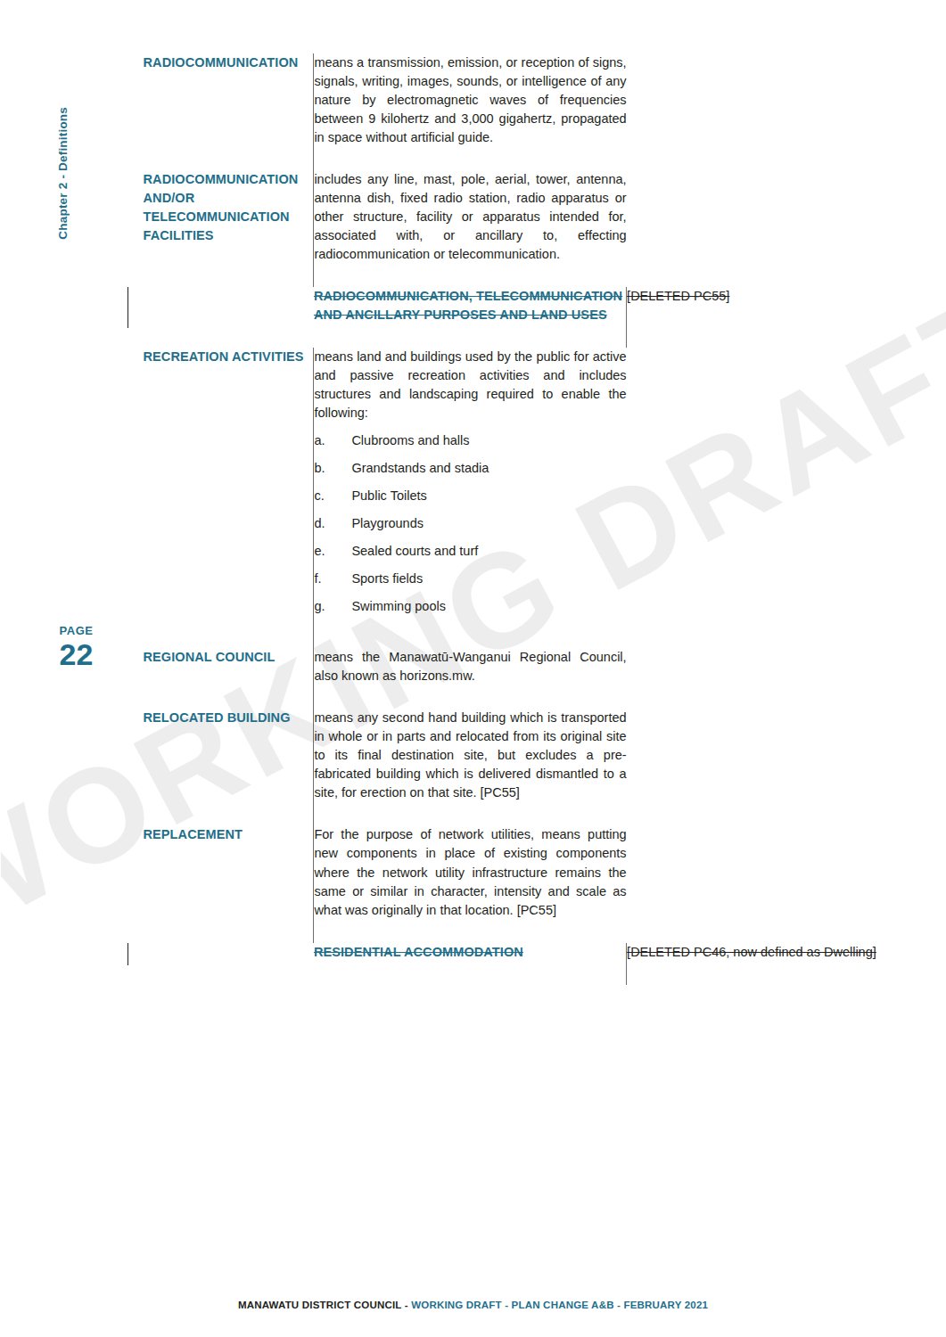WORKING DRAFT
Chapter 2 - Definitions
PAGE
22
| Radiocommunication | means a transmission, emission, or reception of signs, signals, writing, images, sounds, or intelligence of any nature by electromagnetic waves of frequencies between 9 kilohertz and 3,000 gigahertz, propagated in space without artificial guide. |
| Radiocommunication and/or Telecommunication Facilities | includes any line, mast, pole, aerial, tower, antenna, antenna dish, fixed radio station, radio apparatus or other structure, facility or apparatus intended for, associated with, or ancillary to, effecting radiocommunication or telecommunication. |
| Radiocommunication, Telecommunication and Ancillary Purposes and Land Uses | [DELETED PC55] |
| Recreation Activities | means land and buildings used by the public for active and passive recreation activities and includes structures and landscaping required to enable the following: a. Clubrooms and halls b. Grandstands and stadia c. Public Toilets d. Playgrounds e. Sealed courts and turf f. Sports fields g. Swimming pools |
| Regional Council | means the Manawatū-Wanganui Regional Council, also known as horizons.mw. |
| Relocated Building | means any second hand building which is transported in whole or in parts and relocated from its original site to its final destination site, but excludes a pre-fabricated building which is delivered dismantled to a site, for erection on that site. [PC55] |
| Replacement | For the purpose of network utilities, means putting new components in place of existing components where the network utility infrastructure remains the same or similar in character, intensity and scale as what was originally in that location. [PC55] |
| Residential Accommodation | [DELETED PC46, now defined as Dwelling] |
MANAWATU DISTRICT COUNCIL - WORKING DRAFT - PLAN CHANGE A&B - FEBRUARY 2021